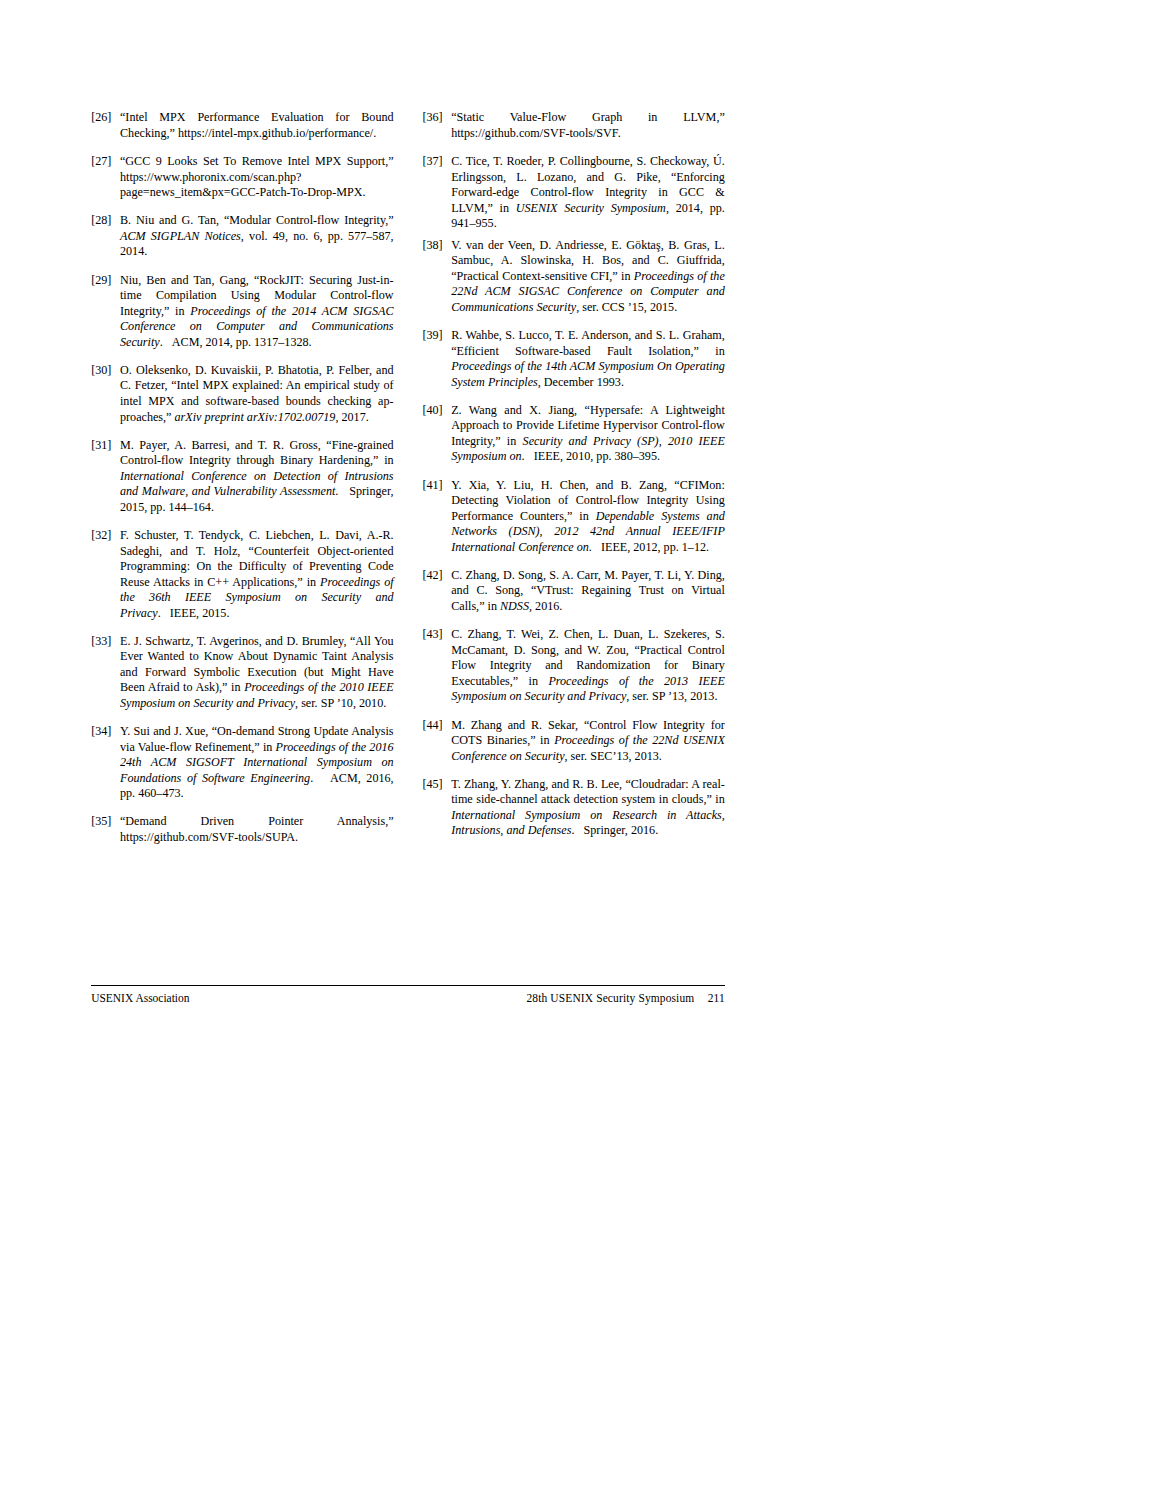[26]
“Intel MPX Performance Evaluation for Bound Checking,” https://intel-mpx.github.io/performance/.
[27]
“GCC 9 Looks Set To Remove Intel MPX Support,” https://www.phoronix.com/scan.php?page=news_item&px=GCC-Patch-To-Drop-MPX.
[28]
B. Niu and G. Tan, “Modular Control-flow Integrity,” ACM SIGPLAN Notices, vol. 49, no. 6, pp. 577–587, 2014.
[29]
Niu, Ben and Tan, Gang, “RockJIT: Securing Just-in-time Compilation Using Modular Control-flow Integrity,” in Proceedings of the 2014 ACM SIGSAC Conference on Computer and Communications Security. ACM, 2014, pp. 1317–1328.
[30]
O. Oleksenko, D. Kuvaiskii, P. Bhatotia, P. Felber, and C. Fetzer, “Intel MPX explained: An empirical study of intel MPX and software-based bounds checking approaches,” arXiv preprint arXiv:1702.00719, 2017.
[31]
M. Payer, A. Barresi, and T. R. Gross, “Fine-grained Control-flow Integrity through Binary Hardening,” in International Conference on Detection of Intrusions and Malware, and Vulnerability Assessment. Springer, 2015, pp. 144–164.
[32]
F. Schuster, T. Tendyck, C. Liebchen, L. Davi, A.-R. Sadeghi, and T. Holz, “Counterfeit Object-oriented Programming: On the Difficulty of Preventing Code Reuse Attacks in C++ Applications,” in Proceedings of the 36th IEEE Symposium on Security and Privacy. IEEE, 2015.
[33]
E. J. Schwartz, T. Avgerinos, and D. Brumley, “All You Ever Wanted to Know About Dynamic Taint Analysis and Forward Symbolic Execution (but Might Have Been Afraid to Ask),” in Proceedings of the 2010 IEEE Symposium on Security and Privacy, ser. SP ’10, 2010.
[34]
Y. Sui and J. Xue, “On-demand Strong Update Analysis via Value-flow Refinement,” in Proceedings of the 2016 24th ACM SIGSOFT International Symposium on Foundations of Software Engineering. ACM, 2016, pp. 460–473.
[35]
“Demand Driven Pointer Annalysis,” https://github.com/SVF-tools/SUPA.
[36]
“Static Value-Flow Graph in LLVM,” https://github.com/SVF-tools/SVF.
[37]
C. Tice, T. Roeder, P. Collingbourne, S. Checkoway, Ú. Erlingsson, L. Lozano, and G. Pike, “Enforcing Forward-edge Control-flow Integrity in GCC & LLVM,” in USENIX Security Symposium, 2014, pp. 941–955.
[38]
V. van der Veen, D. Andriesse, E. Göktaş, B. Gras, L. Sambuc, A. Slowinska, H. Bos, and C. Giuffrida, “Practical Context-sensitive CFI,” in Proceedings of the 22Nd ACM SIGSAC Conference on Computer and Communications Security, ser. CCS ’15, 2015.
[39]
R. Wahbe, S. Lucco, T. E. Anderson, and S. L. Graham, “Efficient Software-based Fault Isolation,” in Proceedings of the 14th ACM Symposium On Operating System Principles, December 1993.
[40]
Z. Wang and X. Jiang, “Hypersafe: A Lightweight Approach to Provide Lifetime Hypervisor Control-flow Integrity,” in Security and Privacy (SP), 2010 IEEE Symposium on. IEEE, 2010, pp. 380–395.
[41]
Y. Xia, Y. Liu, H. Chen, and B. Zang, “CFIMon: Detecting Violation of Control-flow Integrity Using Performance Counters,” in Dependable Systems and Networks (DSN), 2012 42nd Annual IEEE/IFIP International Conference on. IEEE, 2012, pp. 1–12.
[42]
C. Zhang, D. Song, S. A. Carr, M. Payer, T. Li, Y. Ding, and C. Song, “VTrust: Regaining Trust on Virtual Calls,” in NDSS, 2016.
[43]
C. Zhang, T. Wei, Z. Chen, L. Duan, L. Szekeres, S. McCamant, D. Song, and W. Zou, “Practical Control Flow Integrity and Randomization for Binary Executables,” in Proceedings of the 2013 IEEE Symposium on Security and Privacy, ser. SP ’13, 2013.
[44]
M. Zhang and R. Sekar, “Control Flow Integrity for COTS Binaries,” in Proceedings of the 22Nd USENIX Conference on Security, ser. SEC’13, 2013.
[45]
T. Zhang, Y. Zhang, and R. B. Lee, “Cloudradar: A real-time side-channel attack detection system in clouds,” in International Symposium on Research in Attacks, Intrusions, and Defenses. Springer, 2016.
USENIX Association
28th USENIX Security Symposium211